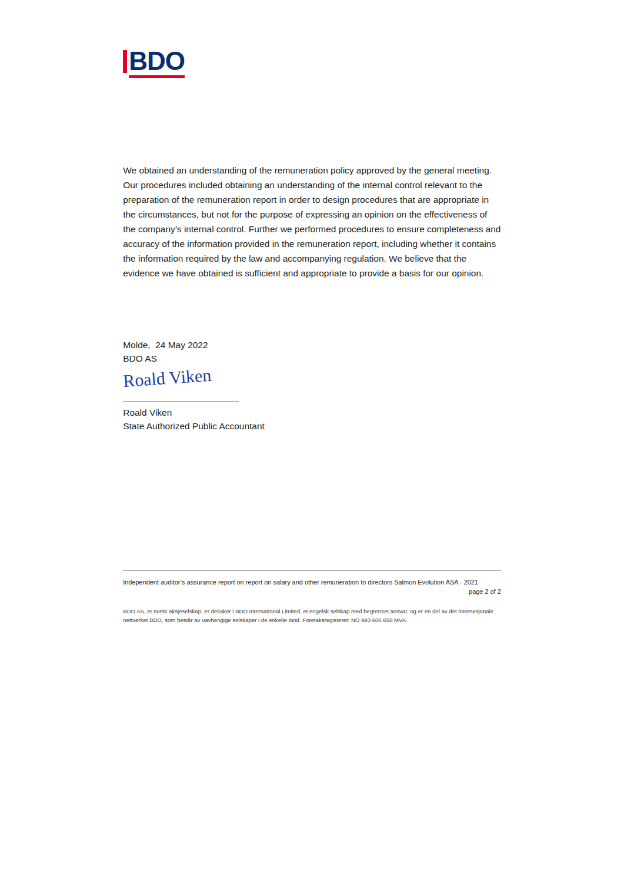BDO
We obtained an understanding of the remuneration policy approved by the general meeting. Our procedures included obtaining an understanding of the internal control relevant to the preparation of the remuneration report in order to design procedures that are appropriate in the circumstances, but not for the purpose of expressing an opinion on the effectiveness of the company’s internal control. Further we performed procedures to ensure completeness and accuracy of the information provided in the remuneration report, including whether it contains the information required by the law and accompanying regulation. We believe that the evidence we have obtained is sufficient and appropriate to provide a basis for our opinion.
Molde, 24 May 2022
BDO AS
Roald Viken
Roald Viken
State Authorized Public Accountant
Independent auditor’s assurance report on report on salary and other remuneration to directors Salmon Evolution ASA - 2021
page 2 of 2
BDO AS, et norsk aksjeselskap, er deltaker i BDO International Limited, et engelsk selskap med begrenset ansvar, og er en del av det internasjonale nettverket BDO, som består av uavhengige selskaper i de enkelte land. Foretaksregisteret: NO 993 606 650 MVA.